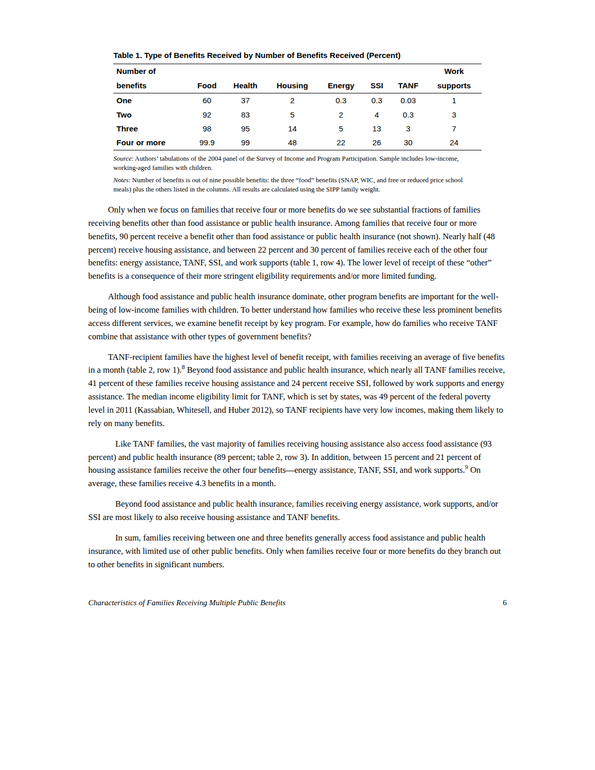Table 1. Type of Benefits Received by Number of Benefits Received (Percent)
| Number of | | | | | | | Work |
| --- | --- | --- | --- | --- | --- | --- | --- |
| benefits | Food | Health | Housing | Energy | SSI | TANF | supports |
| One | 60 | 37 | 2 | 0.3 | 0.3 | 0.03 | 1 |
| Two | 92 | 83 | 5 | 2 | 4 | 0.3 | 3 |
| Three | 98 | 95 | 14 | 5 | 13 | 3 | 7 |
| Four or more | 99.9 | 99 | 48 | 22 | 26 | 30 | 24 |
Source: Authors’ tabulations of the 2004 panel of the Survey of Income and Program Participation. Sample includes low-income, working-aged families with children.
Notes: Number of benefits is out of nine possible benefits: the three “food” benefits (SNAP, WIC, and free or reduced price school meals) plus the others listed in the columns. All results are calculated using the SIPP family weight.
Only when we focus on families that receive four or more benefits do we see substantial fractions of families receiving benefits other than food assistance or public health insurance. Among families that receive four or more benefits, 90 percent receive a benefit other than food assistance or public health insurance (not shown). Nearly half (48 percent) receive housing assistance, and between 22 percent and 30 percent of families receive each of the other four benefits: energy assistance, TANF, SSI, and work supports (table 1, row 4). The lower level of receipt of these “other” benefits is a consequence of their more stringent eligibility requirements and/or more limited funding.
Although food assistance and public health insurance dominate, other program benefits are important for the well-being of low-income families with children. To better understand how families who receive these less prominent benefits access different services, we examine benefit receipt by key program. For example, how do families who receive TANF combine that assistance with other types of government benefits?
TANF-recipient families have the highest level of benefit receipt, with families receiving an average of five benefits in a month (table 2, row 1).8 Beyond food assistance and public health insurance, which nearly all TANF families receive, 41 percent of these families receive housing assistance and 24 percent receive SSI, followed by work supports and energy assistance. The median income eligibility limit for TANF, which is set by states, was 49 percent of the federal poverty level in 2011 (Kassabian, Whitesell, and Huber 2012), so TANF recipients have very low incomes, making them likely to rely on many benefits.
Like TANF families, the vast majority of families receiving housing assistance also access food assistance (93 percent) and public health insurance (89 percent; table 2, row 3). In addition, between 15 percent and 21 percent of housing assistance families receive the other four benefits—energy assistance, TANF, SSI, and work supports.9 On average, these families receive 4.3 benefits in a month.
Beyond food assistance and public health insurance, families receiving energy assistance, work supports, and/or SSI are most likely to also receive housing assistance and TANF benefits.
In sum, families receiving between one and three benefits generally access food assistance and public health insurance, with limited use of other public benefits. Only when families receive four or more benefits do they branch out to other benefits in significant numbers.
Characteristics of Families Receiving Multiple Public Benefits 6